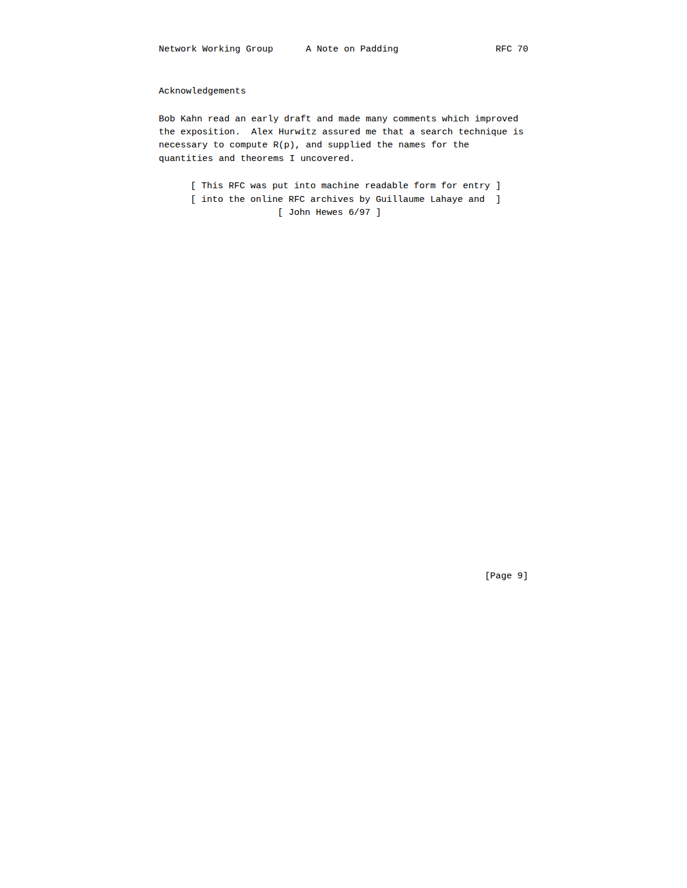Network Working Group A Note on Padding
RFC 70
Acknowledgements
Bob Kahn read an early draft and made many comments which improved the exposition. Alex Hurwitz assured me that a search technique is necessary to compute R(p), and supplied the names for the quantities and theorems I uncovered.
[ This RFC was put into machine readable form for entry ]
[ into the online RFC archives by Guillaume Lahaye and  ]
                [ John Hewes 6/97 ]
[Page 9]